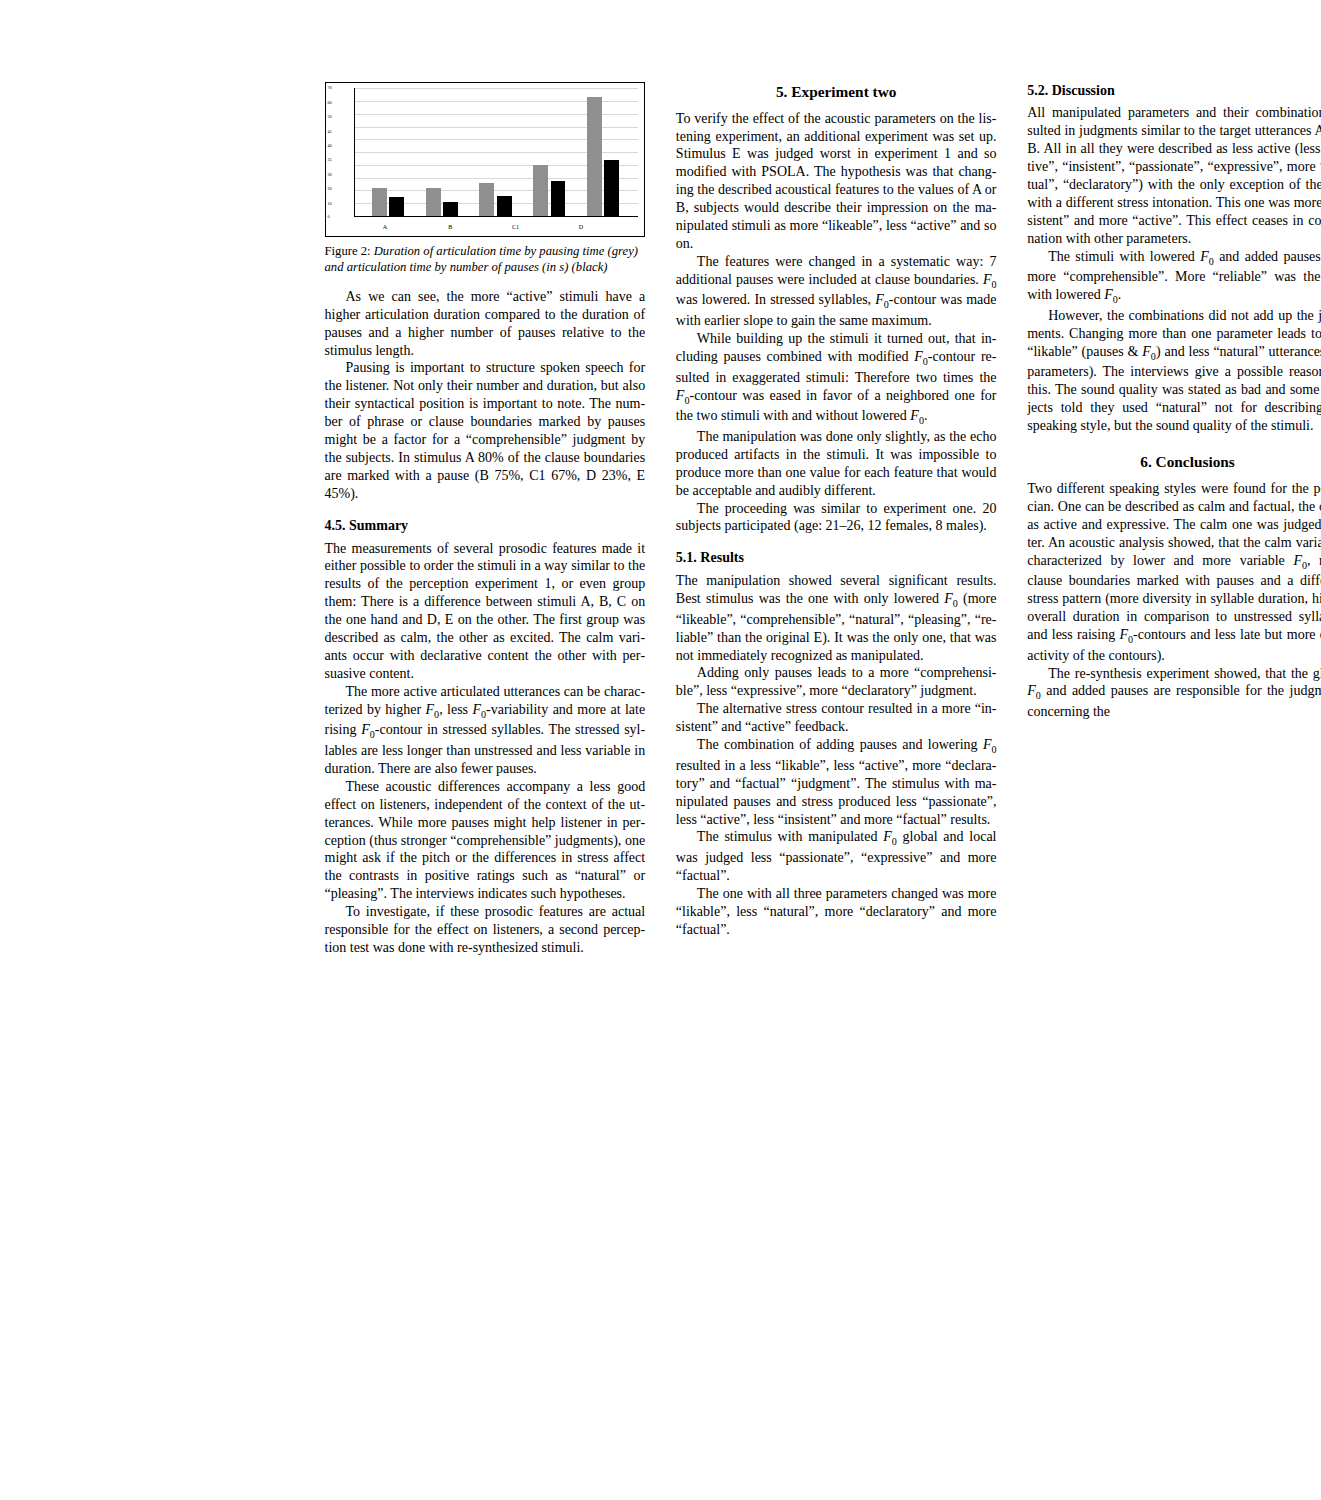70
60
50
45
40
35
30
20
10
0
A
B
C1
D
E
Figure 2: Duration of articulation time by pausing time (grey) and articulation time by number of pauses (in s) (black)
As we can see, the more “active” stimuli have a higher articulation duration compared to the duration of pauses and a higher number of pauses relative to the stimulus length.
Pausing is important to structure spoken speech for the listener. Not only their number and duration, but also their syntactical position is important to note. The number of phrase or clause boundaries marked by pauses might be a factor for a “comprehensible” judgment by the subjects. In stimulus A 80% of the clause boundaries are marked with a pause (B 75%, C1 67%, D 23%, E 45%).
4.5. Summary
The measurements of several prosodic features made it either possible to order the stimuli in a way similar to the results of the perception experiment 1, or even group them: There is a difference between stimuli A, B, C on the one hand and D, E on the other. The first group was described as calm, the other as excited. The calm variants occur with declarative content the other with persuasive content.
The more active articulated utterances can be characterized by higher F 0, less F 0-variability and more at late rising F 0-contour in stressed syllables. The stressed syllables are less longer than unstressed and less variable in duration. There are also fewer pauses.
These acoustic differences accompany a less good effect on listeners, independent of the context of the utterances. While more pauses might help listener in perception (thus stronger “comprehensible” judgments), one might ask if the pitch or the differences in stress affect the contrasts in positive ratings such as “natural” or “pleasing”. The interviews indicates such hypotheses.
To investigate, if these prosodic features are actual responsible for the effect on listeners, a second perception test was done with re-synthesized stimuli.
5. Experiment two
To verify the effect of the acoustic parameters on the listening experiment, an additional experiment was set up. Stimulus E was judged worst in experiment 1 and so modified with PSOLA. The hypothesis was that changing the described acoustical features to the values of A or B, subjects would describe their impression on the manipulated stimuli as more “likeable”, less “active” and so on.
The features were changed in a systematic way: 7 additional pauses were included at clause boundaries. F 0 was lowered. In stressed syllables, F 0-contour was made with earlier slope to gain the same maximum.
While building up the stimuli it turned out, that including pauses combined with modified F 0-contour resulted in exaggerated stimuli: Therefore two times the F 0-contour was eased in favor of a neighbored one for the two stimuli with and without lowered F 0.
The manipulation was done only slightly, as the echo produced artifacts in the stimuli. It was impossible to produce more than one value for each feature that would be acceptable and audibly different.
The proceeding was similar to experiment one. 20 subjects participated (age: 21–26, 12 females, 8 males).
5.1. Results
The manipulation showed several significant results. Best stimulus was the one with only lowered F 0 (more “likeable”, “comprehensible”, “natural”, “pleasing”, “reliable” than the original E). It was the only one, that was not immediately recognized as manipulated.
Adding only pauses leads to a more “comprehensible”, less “expressive”, more “declaratory” judgment.
The alternative stress contour resulted in a more “insistent” and “active” feedback.
The combination of adding pauses and lowering F 0 resulted in a less “likable”, less “active”, more “declaratory” and “factual” “judgment”. The stimulus with manipulated pauses and stress produced less “passionate”, less “active”, less “insistent” and more “factual” results.
The stimulus with manipulated F 0 global and local was judged less “passionate”, “expressive” and more “factual”.
The one with all three parameters changed was more “likable”, less “natural”, more “declaratory” and more “factual”.
5.2. Discussion
All manipulated parameters and their combination resulted in judgments similar to the target utterances A and B. All in all they were described as less active (less “active”, “insistent”, “passionate”, “expressive”, more “factual”, “declaratory”) with the only exception of the one with a different stress intonation. This one was more “insistent” and more “active”. This effect ceases in combination with other parameters.
The stimuli with lowered F 0 and added pauses was more “comprehensible”. More “reliable” was the one with lowered F 0.
However, the combinations did not add up the judgments. Changing more than one parameter leads to less “likable” (pauses & F 0) and less “natural” utterances (all parameters). The interviews give a possible reason for this. The sound quality was stated as bad and some subjects told they used “natural” not for describing the speaking style, but the sound quality of the stimuli.
6. Conclusions
Two different speaking styles were found for the politician. One can be described as calm and factual, the other as active and expressive. The calm one was judged better. An acoustic analysis showed, that the calm variant is characterized by lower and more variable F 0, more clause boundaries marked with pauses and a different stress pattern (more diversity in syllable duration, higher overall duration in comparison to unstressed syllables and less raising F 0-contours and less late but more early activity of the contours).
The re-synthesis experiment showed, that the global F 0 and added pauses are responsible for the judgments concerning the